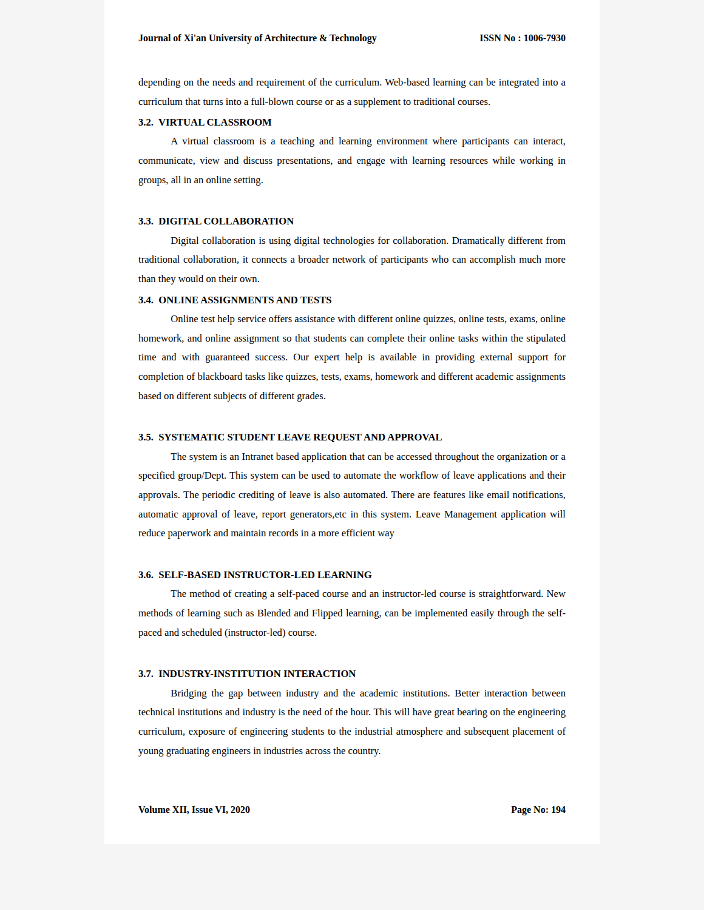Journal of Xi'an University of Architecture & Technology
ISSN No : 1006-7930
depending on the needs and requirement of the curriculum. Web-based learning can be integrated into a curriculum that turns into a full-blown course or as a supplement to traditional courses.
3.2. VIRTUAL CLASSROOM
A virtual classroom is a teaching and learning environment where participants can interact, communicate, view and discuss presentations, and engage with learning resources while working in groups, all in an online setting.
3.3. DIGITAL COLLABORATION
Digital collaboration is using digital technologies for collaboration. Dramatically different from traditional collaboration, it connects a broader network of participants who can accomplish much more than they would on their own.
3.4. ONLINE ASSIGNMENTS AND TESTS
Online test help service offers assistance with different online quizzes, online tests, exams, online homework, and online assignment so that students can complete their online tasks within the stipulated time and with guaranteed success. Our expert help is available in providing external support for completion of blackboard tasks like quizzes, tests, exams, homework and different academic assignments based on different subjects of different grades.
3.5. SYSTEMATIC STUDENT LEAVE REQUEST AND APPROVAL
The system is an Intranet based application that can be accessed throughout the organization or a specified group/Dept. This system can be used to automate the workflow of leave applications and their approvals. The periodic crediting of leave is also automated. There are features like email notifications, automatic approval of leave, report generators,etc in this system. Leave Management application will reduce paperwork and maintain records in a more efficient way
3.6. SELF-BASED INSTRUCTOR-LED LEARNING
The method of creating a self-paced course and an instructor-led course is straightforward. New methods of learning such as Blended and Flipped learning, can be implemented easily through the self-paced and scheduled (instructor-led) course.
3.7. INDUSTRY-INSTITUTION INTERACTION
Bridging the gap between industry and the academic institutions. Better interaction between technical institutions and industry is the need of the hour. This will have great bearing on the engineering curriculum, exposure of engineering students to the industrial atmosphere and subsequent placement of young graduating engineers in industries across the country.
Volume XII, Issue VI, 2020
Page No: 194